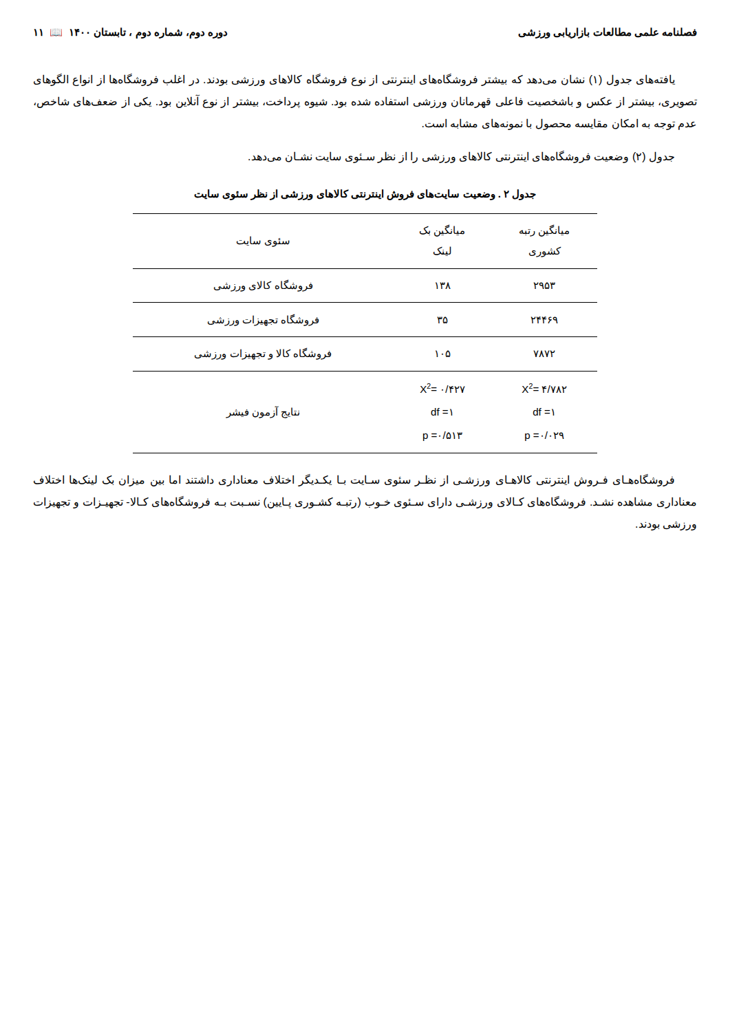فصلنامه علمی مطالعات بازاریابی ورزشی دوره دوم، شماره دوم ، تابستان ۱۴۰۰ 📖 ۱۱
یافته‌های جدول (۱) نشان می‌دهد که بیشتر فروشگاه‌های اینترنتی از نوع فروشگاه کالاهای ورزشی بودند. در اغلب فروشگاه‌ها از انواع الگوهای تصویری، بیشتر از عکس و باشخصیت فاعلی قهرمانان ورزشی استفاده شده بود. شیوه پرداخت، بیشتر از نوع آنلاین بود. یکی از ضعف‌های شاخص، عدم توجه به امکان مقایسه محصول با نمونه‌های مشابه است.
جدول (۲) وضعیت فروشگاه‌های اینترنتی کالاهای ورزشی را از نظر سـئوی سایت نشـان می‌دهد.
جدول ۲ . وضعیت سایت‌های فروش اینترنتی کالاهای ورزشی از نظر سئوی سایت
| میانگین رتبه کشوری | میانگین بک لینک | سئوی سایت |
| --- | --- | --- |
| ۲۹۵۳ | ۱۳۸ | فروشگاه کالای ورزشی |
| ۲۴۴۶۹ | ۳۵ | فروشگاه تجهیزات ورزشی |
| ۷۸۷۲ | ۱۰۵ | فروشگاه کالا و تجهیزات ورزشی |
| X 2 = ۴/۷۸۲ df =۱ p =۰/۰۲۹ | X 2 = ۰/۴۲۷ df =۱ p =۰/۵۱۳ | نتایج آزمون فیشر |
فروشگاه‌هـای فـروش اینترنتی کالاهـای ورزشـی از نظـر سئوی سـایت بـا یکـدیگر اختلاف معناداری داشتند اما بین میزان بک لینک‌ها اختلاف معناداری مشاهده نشـد. فروشگاه‌های کـالای ورزشـی دارای سـئوی خـوب (رتبـه کشـوری پـایین) نسـبت بـه فروشگاه‌های کـالا- تجهیـزات و تجهیزات ورزشی بودند.